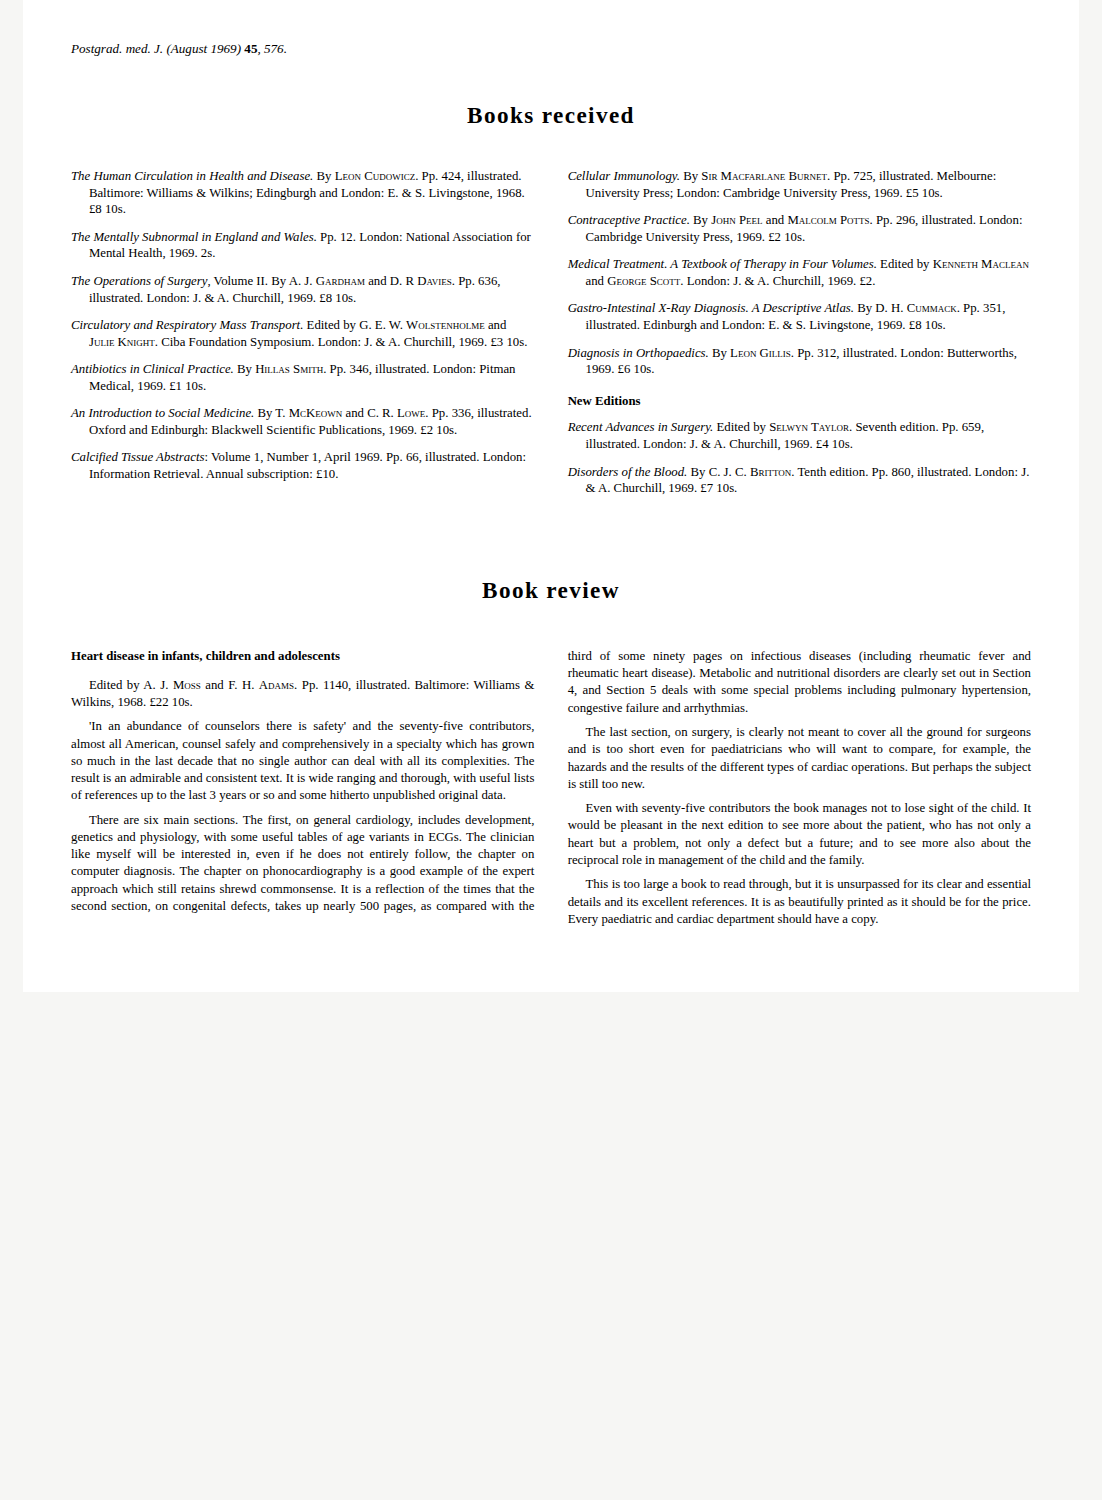Postgrad. med. J. (August 1969) 45, 576.
Books received
The Human Circulation in Health and Disease. By Leon Cudowicz. Pp. 424, illustrated. Baltimore: Williams & Wilkins; Edingburgh and London: E. & S. Livingstone, 1968. £8 10s.
The Mentally Subnormal in England and Wales. Pp. 12. London: National Association for Mental Health, 1969. 2s.
The Operations of Surgery, Volume II. By A. J. Gardham and D. R Davies. Pp. 636, illustrated. London: J. & A. Churchill, 1969. £8 10s.
Circulatory and Respiratory Mass Transport. Edited by G. E. W. Wolstenholme and Julie Knight. Ciba Foundation Symposium. London: J. & A. Churchill, 1969. £3 10s.
Antibiotics in Clinical Practice. By Hillas Smith. Pp. 346, illustrated. London: Pitman Medical, 1969. £1 10s.
An Introduction to Social Medicine. By T. McKeown and C. R. Lowe. Pp. 336, illustrated. Oxford and Edinburgh: Blackwell Scientific Publications, 1969. £2 10s.
Calcified Tissue Abstracts: Volume 1, Number 1, April 1969. Pp. 66, illustrated. London: Information Retrieval. Annual subscription: £10.
Cellular Immunology. By Sir Macfarlane Burnet. Pp. 725, illustrated. Melbourne: University Press; London: Cambridge University Press, 1969. £5 10s.
Contraceptive Practice. By John Peel and Malcolm Potts. Pp. 296, illustrated. London: Cambridge University Press, 1969. £2 10s.
Medical Treatment. A Textbook of Therapy in Four Volumes. Edited by Kenneth Maclean and George Scott. London: J. & A. Churchill, 1969. £2.
Gastro-Intestinal X-Ray Diagnosis. A Descriptive Atlas. By D. H. Cummack. Pp. 351, illustrated. Edinburgh and London: E. & S. Livingstone, 1969. £8 10s.
Diagnosis in Orthopaedics. By Leon Gillis. Pp. 312, illustrated. London: Butterworths, 1969. £6 10s.
New Editions
Recent Advances in Surgery. Edited by Selwyn Taylor. Seventh edition. Pp. 659, illustrated. London: J. & A. Churchill, 1969. £4 10s.
Disorders of the Blood. By C. J. C. Britton. Tenth edition. Pp. 860, illustrated. London: J. & A. Churchill, 1969. £7 10s.
Book review
Heart disease in infants, children and adolescents
Edited by A. J. Moss and F. H. Adams. Pp. 1140, illustrated. Baltimore: Williams & Wilkins, 1968. £22 10s.
'In an abundance of counselors there is safety' and the seventy-five contributors, almost all American, counsel safely and comprehensively in a specialty which has grown so much in the last decade that no single author can deal with all its complexities. The result is an admirable and consistent text. It is wide ranging and thorough, with useful lists of references up to the last 3 years or so and some hitherto unpublished original data.
There are six main sections. The first, on general cardiology, includes development, genetics and physiology, with some useful tables of age variants in ECGs. The clinician like myself will be interested in, even if he does not entirely follow, the chapter on computer diagnosis. The chapter on phonocardiography is a good example of the expert approach which still retains shrewd commonsense. It is a reflection of the times that the second section, on congenital defects, takes up nearly 500 pages, as compared with the third of some ninety pages on infectious diseases (including rheumatic fever and rheumatic heart disease). Metabolic and nutritional disorders are clearly set out in Section 4, and Section 5 deals with some special problems including pulmonary hypertension, congestive failure and arrhythmias.
The last section, on surgery, is clearly not meant to cover all the ground for surgeons and is too short even for paediatricians who will want to compare, for example, the hazards and the results of the different types of cardiac operations. But perhaps the subject is still too new.
Even with seventy-five contributors the book manages not to lose sight of the child. It would be pleasant in the next edition to see more about the patient, who has not only a heart but a problem, not only a defect but a future; and to see more also about the reciprocal role in management of the child and the family.
This is too large a book to read through, but it is unsurpassed for its clear and essential details and its excellent references. It is as beautifully printed as it should be for the price. Every paediatric and cardiac department should have a copy.